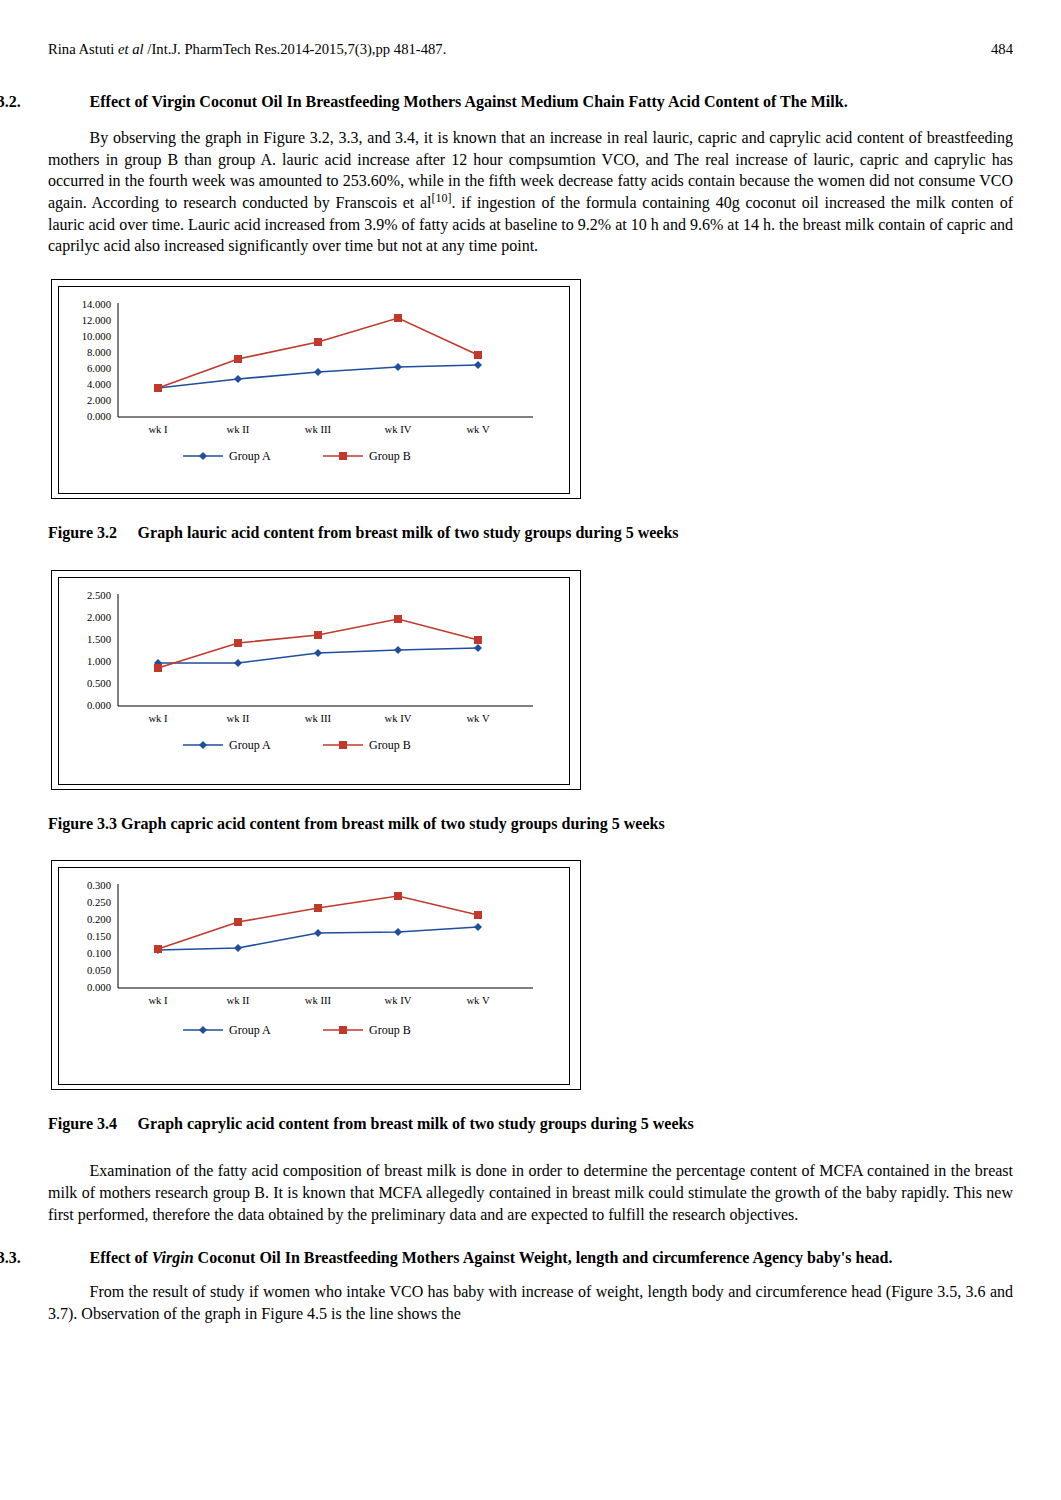Rina Astuti et al /Int.J. PharmTech Res.2014-2015,7(3),pp 481-487.
484
3.2. Effect of Virgin Coconut Oil In Breastfeeding Mothers Against Medium Chain Fatty Acid Content of The Milk.
By observing the graph in Figure 3.2, 3.3, and 3.4, it is known that an increase in real lauric, capric and caprylic acid content of breastfeeding mothers in group B than group A. lauric acid increase after 12 hour compsumtion VCO, and The real increase of lauric, capric and caprylic has occurred in the fourth week was amounted to 253.60%, while in the fifth week decrease fatty acids contain because the women did not consume VCO again. According to research conducted by Franscois et al[10]. if ingestion of the formula containing 40g coconut oil increased the milk conten of lauric acid over time. Lauric acid increased from 3.9% of fatty acids at baseline to 9.2% at 10 h and 9.6% at 14 h. the breast milk contain of capric and caprilyc acid also increased significantly over time but not at any time point.
14.000 12.000 10.000 8.000 6.000 4.000 2.000 0.000 wk I wk II wk III wk IV wk V Group A Group B
Figure 3.2 Graph lauric acid content from breast milk of two study groups during 5 weeks
2.500 2.000 1.500 1.000 0.500 0.000 wk I wk II wk III wk IV wk V Group A Group B
Figure 3.3 Graph capric acid content from breast milk of two study groups during 5 weeks
0.300 0.250 0.200 0.150 0.100 0.050 0.000 wk I wk II wk III wk IV wk V Group A Group B
Figure 3.4 Graph caprylic acid content from breast milk of two study groups during 5 weeks
Examination of the fatty acid composition of breast milk is done in order to determine the percentage content of MCFA contained in the breast milk of mothers research group B. It is known that MCFA allegedly contained in breast milk could stimulate the growth of the baby rapidly. This new first performed, therefore the data obtained by the preliminary data and are expected to fulfill the research objectives.
3.3. Effect of Virgin Coconut Oil In Breastfeeding Mothers Against Weight, length and circumference Agency baby's head.
From the result of study if women who intake VCO has baby with increase of weight, length body and circumference head (Figure 3.5, 3.6 and 3.7). Observation of the graph in Figure 4.5 is the line shows the